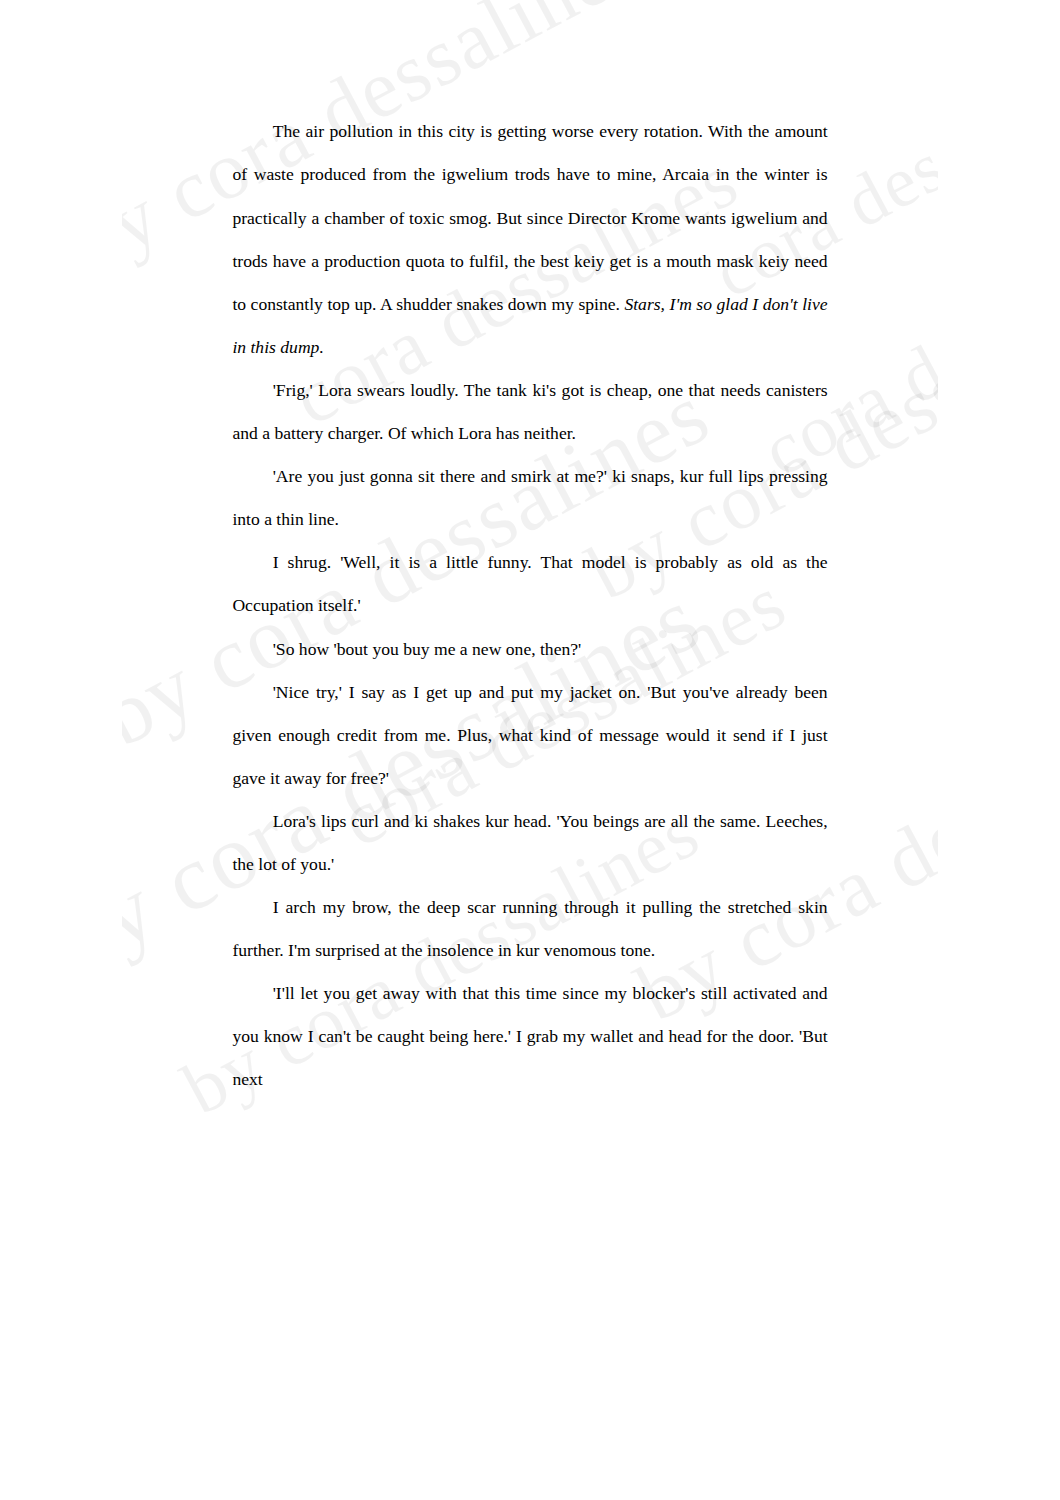by cora dessalines
cora dessalines
by cora dessalines
by cora dessalines
cora dessalines
by cora dessalines
by cora dessalines
cora dessalines
by cora dessalines
cora dessalines
The air pollution in this city is getting worse every rotation. With the amount of waste produced from the igwelium trods have to mine, Arcaia in the winter is practically a chamber of toxic smog. But since Director Krome wants igwelium and trods have a production quota to fulfil, the best keiy get is a mouth mask keiy need to constantly top up. A shudder snakes down my spine. Stars, I'm so glad I don't live in this dump.
'Frig,' Lora swears loudly. The tank ki's got is cheap, one that needs canisters and a battery charger. Of which Lora has neither.
'Are you just gonna sit there and smirk at me?' ki snaps, kur full lips pressing into a thin line.
I shrug. 'Well, it is a little funny. That model is probably as old as the Occupation itself.'
'So how 'bout you buy me a new one, then?'
'Nice try,' I say as I get up and put my jacket on. 'But you've already been given enough credit from me. Plus, what kind of message would it send if I just gave it away for free?'
Lora's lips curl and ki shakes kur head. 'You beings are all the same. Leeches, the lot of you.'
I arch my brow, the deep scar running through it pulling the stretched skin further. I'm surprised at the insolence in kur venomous tone.
'I'll let you get away with that this time since my blocker's still activated and you know I can't be caught being here.' I grab my wallet and head for the door. 'But next